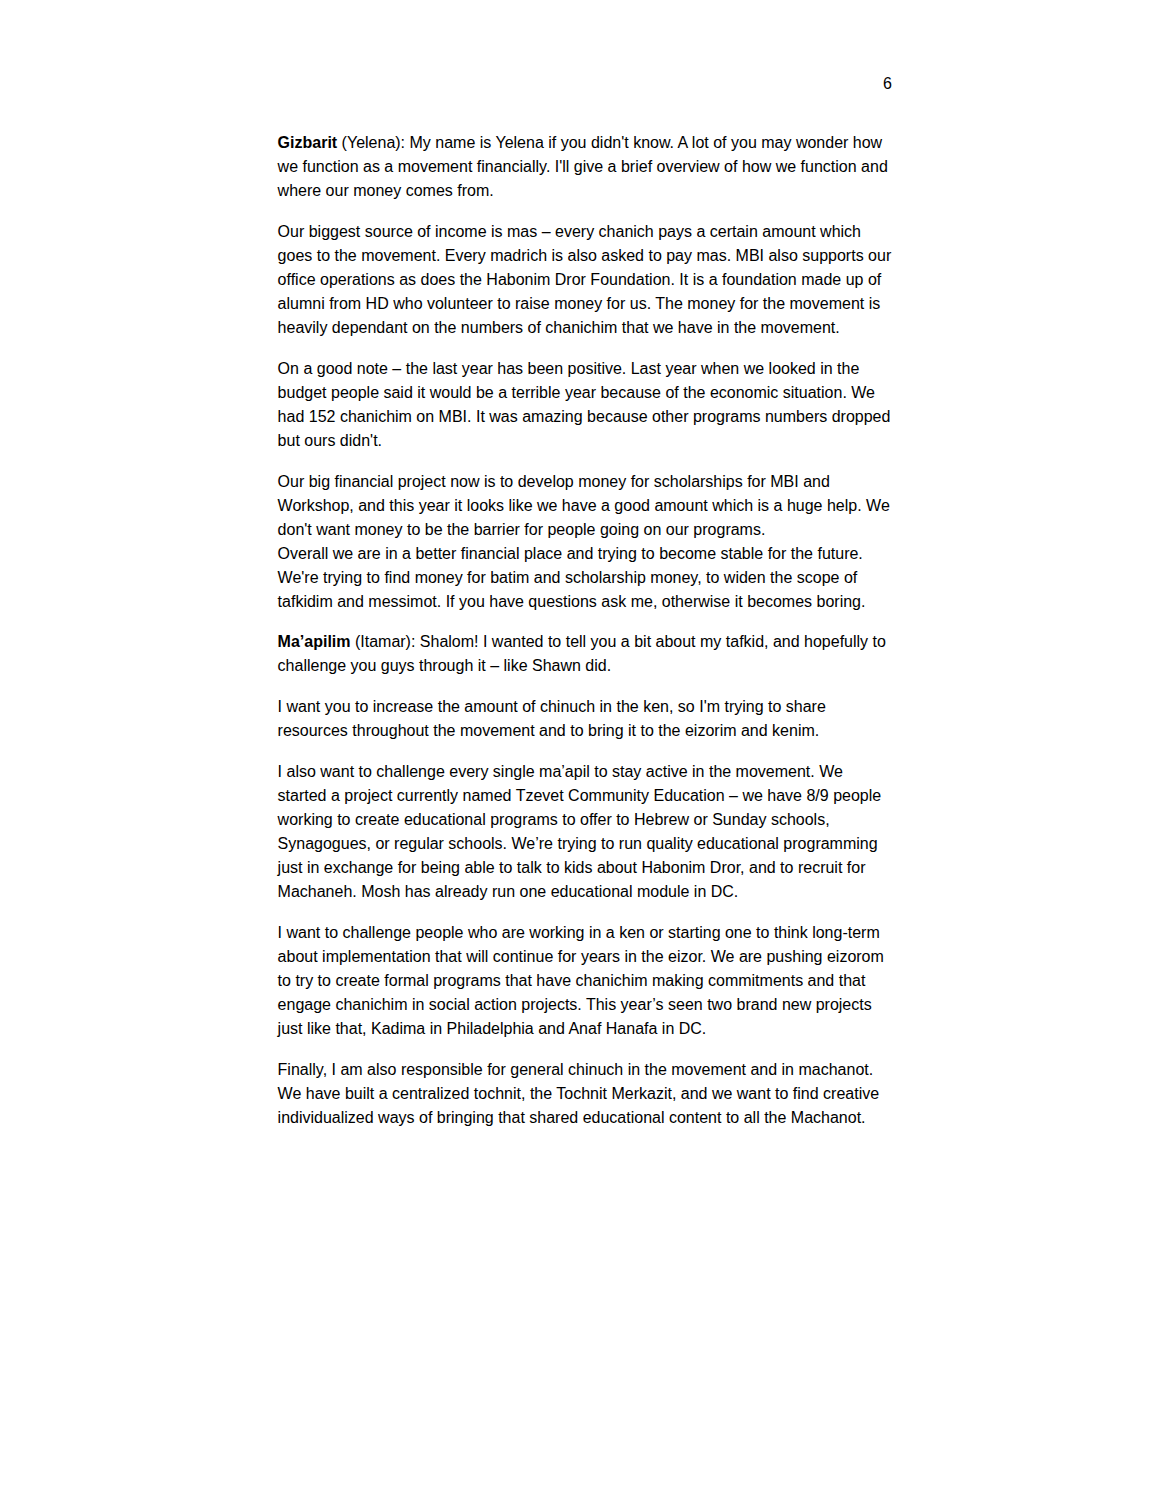6
Gizbarit (Yelena): My name is Yelena if you didn't know. A lot of you may wonder how we function as a movement financially. I'll give a brief overview of how we function and where our money comes from.
Our biggest source of income is mas – every chanich pays a certain amount which goes to the movement. Every madrich is also asked to pay mas. MBI also supports our office operations as does the Habonim Dror Foundation. It is a foundation made up of alumni from HD who volunteer to raise money for us. The money for the movement is heavily dependant on the numbers of chanichim that we have in the movement.
On a good note – the last year has been positive. Last year when we looked in the budget people said it would be a terrible year because of the economic situation. We had 152 chanichim on MBI. It was amazing because other programs numbers dropped but ours didn't.
Our big financial project now is to develop money for scholarships for MBI and Workshop, and this year it looks like we have a good amount which is a huge help. We don't want money to be the barrier for people going on our programs.
Overall we are in a better financial place and trying to become stable for the future. We're trying to find money for batim and scholarship money, to widen the scope of tafkidim and messimot. If you have questions ask me, otherwise it becomes boring.
Ma’apilim (Itamar): Shalom! I wanted to tell you a bit about my tafkid, and hopefully to challenge you guys through it – like Shawn did.
I want you to increase the amount of chinuch in the ken, so I'm trying to share resources throughout the movement and to bring it to the eizorim and kenim.
I also want to challenge every single ma’apil to stay active in the movement. We started a project currently named Tzevet Community Education – we have 8/9 people working to create educational programs to offer to Hebrew or Sunday schools, Synagogues, or regular schools. We’re trying to run quality educational programming just in exchange for being able to talk to kids about Habonim Dror, and to recruit for Machaneh. Mosh has already run one educational module in DC.
I want to challenge people who are working in a ken or starting one to think long-term about implementation that will continue for years in the eizor. We are pushing eizorom to try to create formal programs that have chanichim making commitments and that engage chanichim in social action projects. This year’s seen two brand new projects just like that, Kadima in Philadelphia and Anaf Hanafa in DC.
Finally, I am also responsible for general chinuch in the movement and in machanot. We have built a centralized tochnit, the Tochnit Merkazit, and we want to find creative individualized ways of bringing that shared educational content to all the Machanot.